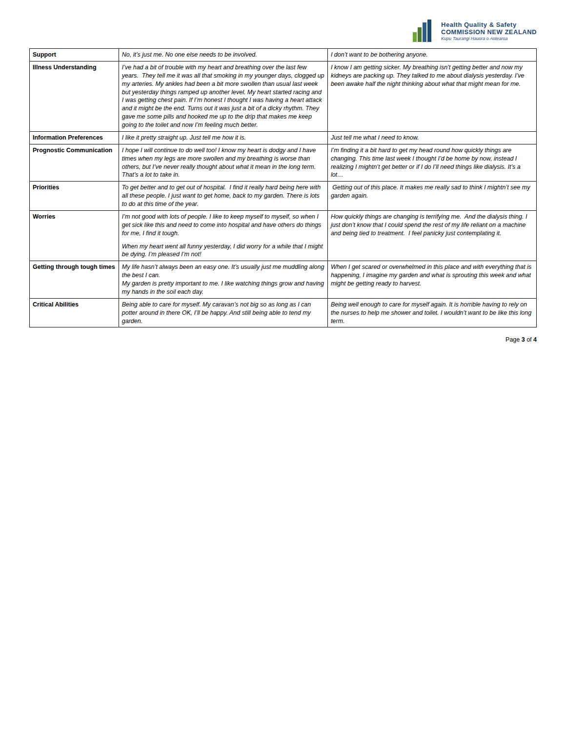Health Quality & Safety
COMMISSION NEW ZEALAND
Kupu Taurangi Hauora o Aotearoa
| Support | No, it’s just me. No one else needs to be involved. | I don’t want to be bothering anyone. |
| Illness Understanding | I’ve had a bit of trouble with my heart and breathing over the last few years. They tell me it was all that smoking in my younger days, clogged up my arteries. My ankles had been a bit more swollen than usual last week but yesterday things ramped up another level. My heart started racing and I was getting chest pain. If I’m honest I thought I was having a heart attack and it might be the end. Turns out it was just a bit of a dicky rhythm. They gave me some pills and hooked me up to the drip that makes me keep going to the toilet and now I’m feeling much better. | I know I am getting sicker. My breathing isn’t getting better and now my kidneys are packing up. They talked to me about dialysis yesterday. I’ve been awake half the night thinking about what that might mean for me. |
| Information Preferences | I like it pretty straight up. Just tell me how it is. | Just tell me what I need to know. |
| Prognostic Communication | I hope I will continue to do well too! I know my heart is dodgy and I have times when my legs are more swollen and my breathing is worse than others, but I’ve never really thought about what it mean in the long term. That’s a lot to take in. | I’m finding it a bit hard to get my head round how quickly things are changing. This time last week I thought I’d be home by now, instead I realizing I mightn’t get better or if I do I’ll need things like dialysis. It’s a lot… |
| Priorities | To get better and to get out of hospital. I find it really hard being here with all these people. I just want to get home, back to my garden. There is lots to do at this time of the year. | Getting out of this place. It makes me really sad to think I mightn’t see my garden again. |
| Worries | I’m not good with lots of people. I like to keep myself to myself, so when I get sick like this and need to come into hospital and have others do things for me, I find it tough. When my heart went all funny yesterday, I did worry for a while that I might be dying. I’m pleased I’m not! | How quickly things are changing is terrifying me. And the dialysis thing. I just don’t know that I could spend the rest of my life reliant on a machine and being tied to treatment. I feel panicky just contemplating it. |
| Getting through tough times | My life hasn’t always been an easy one. It’s usually just me muddling along the best I can. My garden is pretty important to me. I like watching things grow and having my hands in the soil each day. | When I get scared or overwhelmed in this place and with everything that is happening, I imagine my garden and what is sprouting this week and what might be getting ready to harvest. |
| Critical Abilities | Being able to care for myself. My caravan’s not big so as long as I can potter around in there OK, I’ll be happy. And still being able to tend my garden. | Being well enough to care for myself again. It is horrible having to rely on the nurses to help me shower and toilet. I wouldn’t want to be like this long term. |
Page 3 of 4